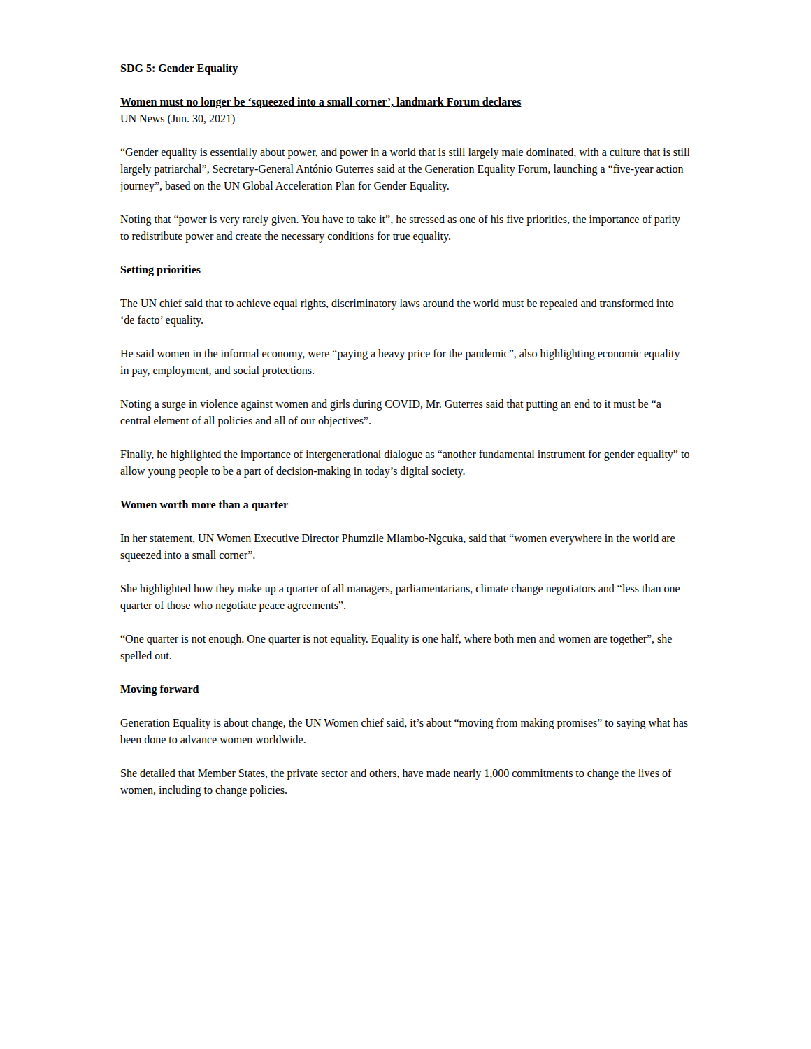SDG 5: Gender Equality
Women must no longer be ‘squeezed into a small corner’, landmark Forum declares
UN News (Jun. 30, 2021)
“Gender equality is essentially about power, and power in a world that is still largely male dominated, with a culture that is still largely patriarchal”, Secretary-General António Guterres said at the Generation Equality Forum, launching a “five-year action journey”, based on the UN Global Acceleration Plan for Gender Equality.
Noting that “power is very rarely given. You have to take it”, he stressed as one of his five priorities, the importance of parity to redistribute power and create the necessary conditions for true equality.
Setting priorities
The UN chief said that to achieve equal rights, discriminatory laws around the world must be repealed and transformed into ‘de facto’ equality.
He said women in the informal economy, were “paying a heavy price for the pandemic”, also highlighting economic equality in pay, employment, and social protections.
Noting a surge in violence against women and girls during COVID, Mr. Guterres said that putting an end to it must be “a central element of all policies and all of our objectives”.
Finally, he highlighted the importance of intergenerational dialogue as “another fundamental instrument for gender equality” to allow young people to be a part of decision-making in today’s digital society.
Women worth more than a quarter
In her statement, UN Women Executive Director Phumzile Mlambo-Ngcuka, said that “women everywhere in the world are squeezed into a small corner”.
She highlighted how they make up a quarter of all managers, parliamentarians, climate change negotiators and “less than one quarter of those who negotiate peace agreements”.
“One quarter is not enough. One quarter is not equality. Equality is one half, where both men and women are together”, she spelled out.
Moving forward
Generation Equality is about change, the UN Women chief said, it’s about “moving from making promises” to saying what has been done to advance women worldwide.
She detailed that Member States, the private sector and others, have made nearly 1,000 commitments to change the lives of women, including to change policies.